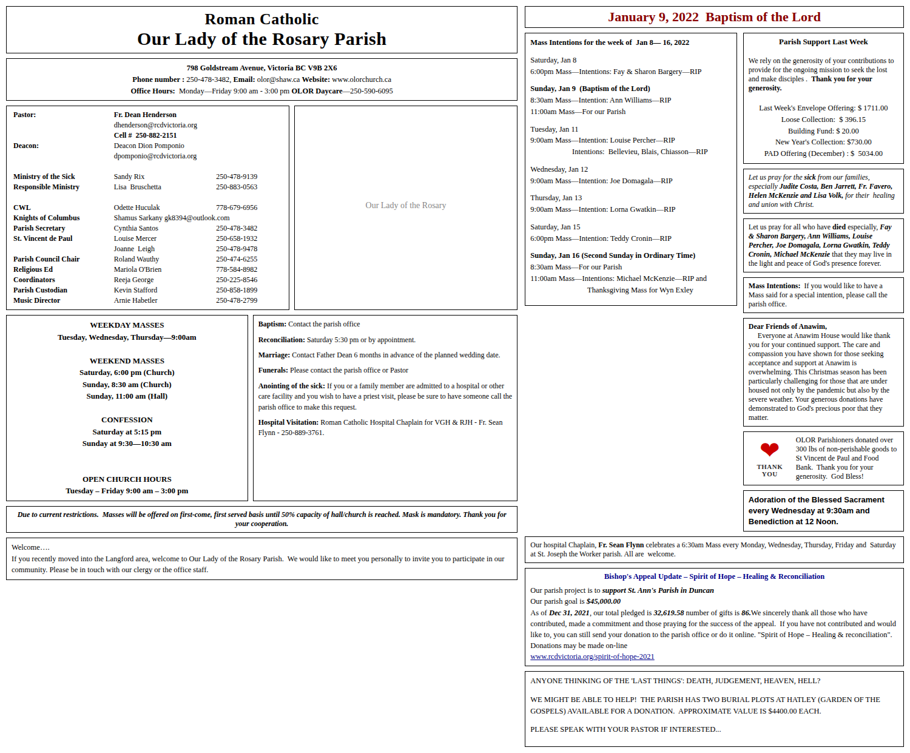Roman Catholic Our Lady of the Rosary Parish
798 Goldstream Avenue, Victoria BC V9B 2X6
Phone number : 250-478-3482, Email: olor@shaw.ca Website: www.olorchurch.ca
Office Hours: Monday—Friday 9:00 am - 3:00 pm OLOR Daycare—250-590-6095
| Pastor: | Fr. Dean Henderson | |
| | dhenderson@rcdvictoria.org |
| | Cell # 250-882-2151 |
| Deacon: | Deacon Dion Pomponio |
| | dpomponio@rcdvictoria.org |
| Ministry of the Sick | Sandy Rix | 250-478-9139 |
| Responsible Ministry | Lisa Bruschetta | 250-883-0563 |
| CWL | Odette Huculak | 778-679-6956 |
| Knights of Columbus | Shamus Sarkany gk8394@outlook.com |
| Parish Secretary | Cynthia Santos | 250-478-3482 |
| St. Vincent de Paul | Louise Mercer | 250-658-1932 |
| | Joanne Leigh | 250-478-9478 |
| Parish Council Chair | Roland Wauthy | 250-474-6255 |
| Religious Ed | Mariola O'Brien | 778-584-8982 |
| Coordinators | Reeja George | 250-225-8546 |
| Parish Custodian | Kevin Stafford | 250-858-1899 |
| Music Director | Arnie Habetler | 250-478-2799 |
WEEKDAY MASSES
Tuesday, Wednesday, Thursday—9:00am
WEEKEND MASSES
Saturday, 6:00 pm (Church)
Sunday, 8:30 am (Church)
Sunday, 11:00 am (Hall)
CONFESSION
Saturday at 5:15 pm
Sunday at 9:30—10:30 am
OPEN CHURCH HOURS
Tuesday – Friday 9:00 am – 3:00 pm
Baptism: Contact the parish office
Reconciliation: Saturday 5:30 pm or by appointment.
Marriage: Contact Father Dean 6 months in advance of the planned wedding date.
Funerals: Please contact the parish office or Pastor
Anointing of the sick: If you or a family member are admitted to a hospital or other care facility and you wish to have a priest visit, please be sure to have someone call the parish office to make this request.
Hospital Visitation: Roman Catholic Hospital Chaplain for VGH & RJH - Fr. Sean Flynn - 250-889-3761.
Due to current restrictions. Masses will be offered on first-come, first served basis until 50% capacity of hall/church is reached. Mask is mandatory. Thank you for your cooperation.
Welcome….
If you recently moved into the Langford area, welcome to Our Lady of the Rosary Parish. We would like to meet you personally to invite you to participate in our community. Please be in touch with our clergy or the office staff.
January 9, 2022 Baptism of the Lord
Mass Intentions for the week of Jan 8— 16, 2022
Saturday, Jan 8
6:00pm Mass—Intentions: Fay & Sharon Bargery—RIP
Sunday, Jan 9 (Baptism of the Lord)
8:30am Mass—Intention: Ann Williams—RIP
11:00am Mass—For our Parish
Tuesday, Jan 11
9:00am Mass—Intention: Louise Percher—RIP
Intentions: Bellevieu, Blais, Chiasson—RIP
Wednesday, Jan 12
9:00am Mass—Intention: Joe Domagala—RIP
Thursday, Jan 13
9:00am Mass—Intention: Lorna Gwatkin—RIP
Saturday, Jan 15
6:00pm Mass—Intention: Teddy Cronin—RIP
Sunday, Jan 16 (Second Sunday in Ordinary Time)
8:30am Mass—For our Parish
11:00am Mass—Intentions: Michael McKenzie—RIP and
Thanksgiving Mass for Wyn Exley
Parish Support Last Week
We rely on the generosity of your contributions to provide for the ongoing mission to seek the lost and make disciples . Thank you for your generosity.
Last Week's Envelope Offering: $ 1711.00
Loose Collection: $ 396.15
Building Fund: $ 20.00
New Year's Collection: $730.00
PAD Offering (December) : $ 5034.00
Let us pray for the sick from our families, especially Judite Costa, Ben Jarrett, Fr. Favero, Helen McKenzie and Lisa Volk, for their healing and union with Christ.
Let us pray for all who have died especially, Fay & Sharon Bargery, Ann Williams, Louise Percher, Joe Domagala, Lorna Gwatkin, Teddy Cronin, Michael McKenzie that they may live in the light and peace of God's presence forever.
Mass Intentions: If you would like to have a Mass said for a special intention, please call the parish office.
Dear Friends of Anawim,
Everyone at Anawim House would like thank you for your continued support. The care and compassion you have shown for those seeking acceptance and support at Anawim is overwhelming. This Christmas season has been particularly challenging for those that are under housed not only by the pandemic but also by the severe weather. Your generous donations have demonstrated to God's precious poor that they matter.
❤
THANK
YOU
OLOR Parishioners donated over 300 lbs of non-perishable goods to St Vincent de Paul and Food Bank. Thank you for your generosity. God Bless!
Adoration of the Blessed Sacrament every Wednesday at 9:30am and Benediction at 12 Noon.
Our hospital Chaplain, Fr. Sean Flynn celebrates a 6:30am Mass every Monday, Wednesday, Thursday, Friday and Saturday at St. Joseph the Worker parish. All are welcome.
Bishop's Appeal Update – Spirit of Hope – Healing & Reconciliation
Our parish project is to support St. Ann's Parish in Duncan
Our parish goal is $45,000.00
As of Dec 31, 2021, our total pledged is 32,619.58 number of gifts is 86. We sincerely thank all those who have contributed, made a commitment and those praying for the success of the appeal. If you have not contributed and would like to, you can still send your donation to the parish office or do it online. "Spirit of Hope – Healing & reconciliation". Donations may be made on-line
www.rcdvictoria.org/spirit-of-hope-2021
ANYONE THINKING OF THE 'LAST THINGS': DEATH, JUDGEMENT, HEAVEN, HELL?
WE MIGHT BE ABLE TO HELP! THE PARISH HAS TWO BURIAL PLOTS AT HATLEY (GARDEN OF THE GOSPELS) AVAILABLE FOR A DONATION. APPROXIMATE VALUE IS $4400.00 EACH.
PLEASE SPEAK WITH YOUR PASTOR IF INTERESTED...